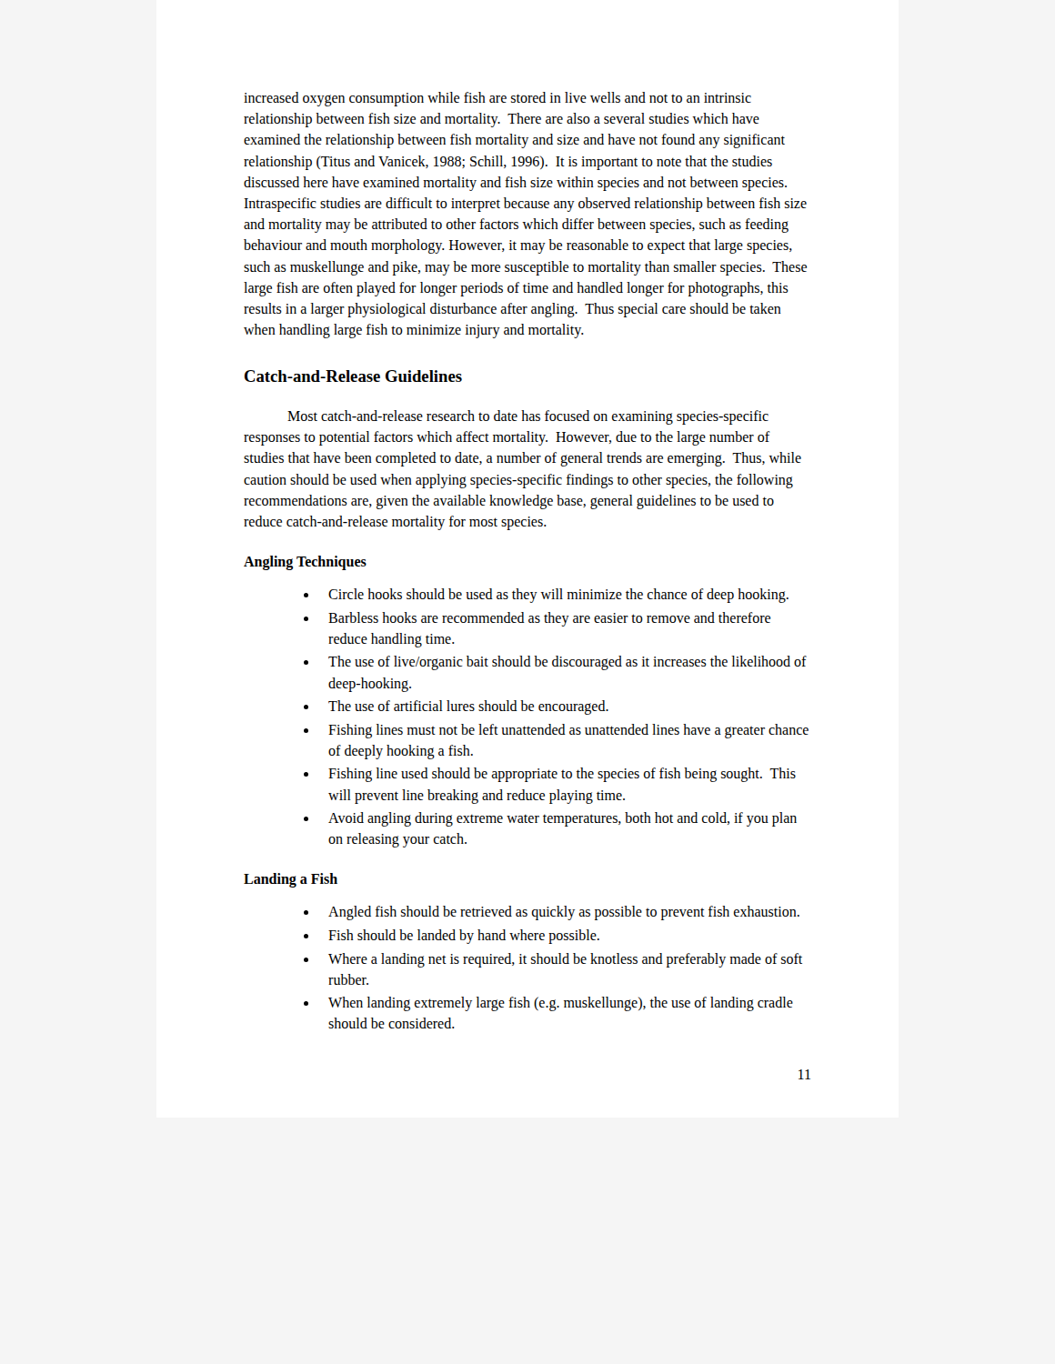increased oxygen consumption while fish are stored in live wells and not to an intrinsic relationship between fish size and mortality. There are also a several studies which have examined the relationship between fish mortality and size and have not found any significant relationship (Titus and Vanicek, 1988; Schill, 1996). It is important to note that the studies discussed here have examined mortality and fish size within species and not between species. Intraspecific studies are difficult to interpret because any observed relationship between fish size and mortality may be attributed to other factors which differ between species, such as feeding behaviour and mouth morphology. However, it may be reasonable to expect that large species, such as muskellunge and pike, may be more susceptible to mortality than smaller species. These large fish are often played for longer periods of time and handled longer for photographs, this results in a larger physiological disturbance after angling. Thus special care should be taken when handling large fish to minimize injury and mortality.
Catch-and-Release Guidelines
Most catch-and-release research to date has focused on examining species-specific responses to potential factors which affect mortality. However, due to the large number of studies that have been completed to date, a number of general trends are emerging. Thus, while caution should be used when applying species-specific findings to other species, the following recommendations are, given the available knowledge base, general guidelines to be used to reduce catch-and-release mortality for most species.
Angling Techniques
Circle hooks should be used as they will minimize the chance of deep hooking.
Barbless hooks are recommended as they are easier to remove and therefore reduce handling time.
The use of live/organic bait should be discouraged as it increases the likelihood of deep-hooking.
The use of artificial lures should be encouraged.
Fishing lines must not be left unattended as unattended lines have a greater chance of deeply hooking a fish.
Fishing line used should be appropriate to the species of fish being sought. This will prevent line breaking and reduce playing time.
Avoid angling during extreme water temperatures, both hot and cold, if you plan on releasing your catch.
Landing a Fish
Angled fish should be retrieved as quickly as possible to prevent fish exhaustion.
Fish should be landed by hand where possible.
Where a landing net is required, it should be knotless and preferably made of soft rubber.
When landing extremely large fish (e.g. muskellunge), the use of landing cradle should be considered.
11